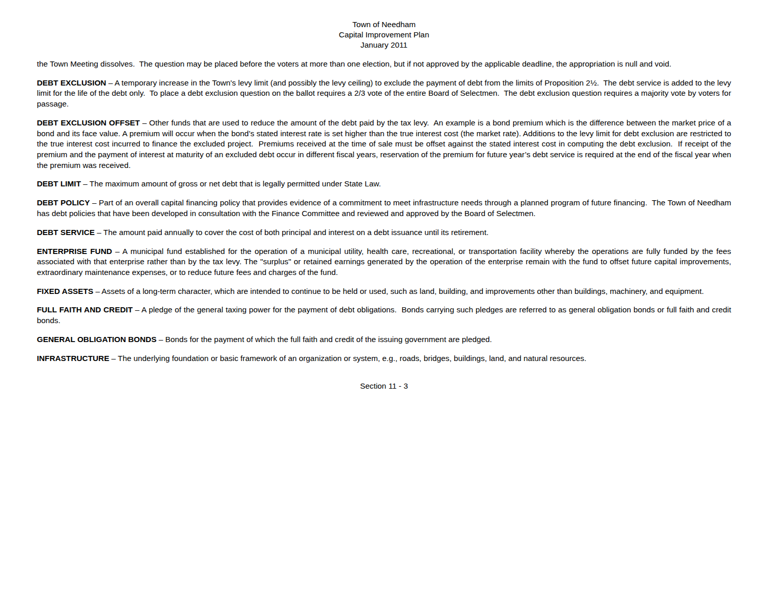Town of Needham
Capital Improvement Plan
January 2011
the Town Meeting dissolves. The question may be placed before the voters at more than one election, but if not approved by the applicable deadline, the appropriation is null and void.
DEBT EXCLUSION – A temporary increase in the Town's levy limit (and possibly the levy ceiling) to exclude the payment of debt from the limits of Proposition 2½. The debt service is added to the levy limit for the life of the debt only. To place a debt exclusion question on the ballot requires a 2/3 vote of the entire Board of Selectmen. The debt exclusion question requires a majority vote by voters for passage.
DEBT EXCLUSION OFFSET – Other funds that are used to reduce the amount of the debt paid by the tax levy. An example is a bond premium which is the difference between the market price of a bond and its face value. A premium will occur when the bond’s stated interest rate is set higher than the true interest cost (the market rate). Additions to the levy limit for debt exclusion are restricted to the true interest cost incurred to finance the excluded project. Premiums received at the time of sale must be offset against the stated interest cost in computing the debt exclusion. If receipt of the premium and the payment of interest at maturity of an excluded debt occur in different fiscal years, reservation of the premium for future year’s debt service is required at the end of the fiscal year when the premium was received.
DEBT LIMIT – The maximum amount of gross or net debt that is legally permitted under State Law.
DEBT POLICY – Part of an overall capital financing policy that provides evidence of a commitment to meet infrastructure needs through a planned program of future financing. The Town of Needham has debt policies that have been developed in consultation with the Finance Committee and reviewed and approved by the Board of Selectmen.
DEBT SERVICE – The amount paid annually to cover the cost of both principal and interest on a debt issuance until its retirement.
ENTERPRISE FUND – A municipal fund established for the operation of a municipal utility, health care, recreational, or transportation facility whereby the operations are fully funded by the fees associated with that enterprise rather than by the tax levy. The "surplus" or retained earnings generated by the operation of the enterprise remain with the fund to offset future capital improvements, extraordinary maintenance expenses, or to reduce future fees and charges of the fund.
FIXED ASSETS – Assets of a long-term character, which are intended to continue to be held or used, such as land, building, and improvements other than buildings, machinery, and equipment.
FULL FAITH AND CREDIT – A pledge of the general taxing power for the payment of debt obligations. Bonds carrying such pledges are referred to as general obligation bonds or full faith and credit bonds.
GENERAL OBLIGATION BONDS – Bonds for the payment of which the full faith and credit of the issuing government are pledged.
INFRASTRUCTURE – The underlying foundation or basic framework of an organization or system, e.g., roads, bridges, buildings, land, and natural resources.
Section 11 - 3